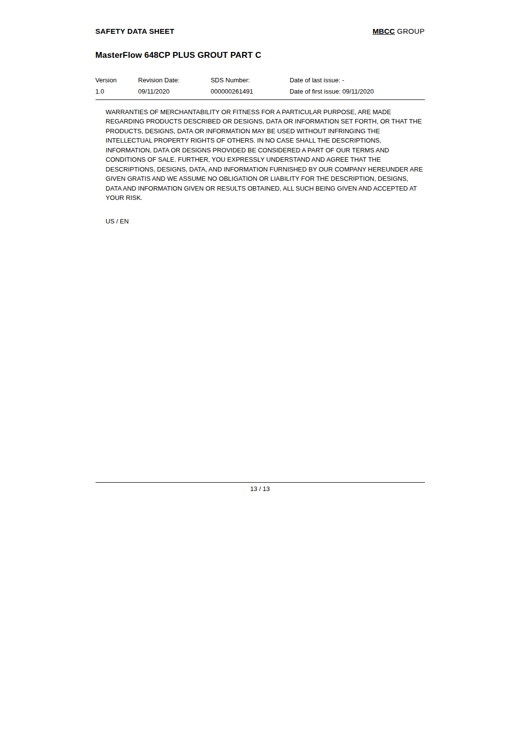SAFETY DATA SHEET
MBCC GROUP
MasterFlow 648CP PLUS GROUT PART C
| Version | Revision Date: | SDS Number: | Date of last issue: - |
| 1.0 | 09/11/2020 | 000000261491 | Date of first issue: 09/11/2020 |
WARRANTIES OF MERCHANTABILITY OR FITNESS FOR A PARTICULAR PURPOSE, ARE MADE REGARDING PRODUCTS DESCRIBED OR DESIGNS, DATA OR INFORMATION SET FORTH, OR THAT THE PRODUCTS, DESIGNS, DATA OR INFORMATION MAY BE USED WITHOUT INFRINGING THE INTELLECTUAL PROPERTY RIGHTS OF OTHERS. IN NO CASE SHALL THE DESCRIPTIONS, INFORMATION, DATA OR DESIGNS PROVIDED BE CONSIDERED A PART OF OUR TERMS AND CONDITIONS OF SALE. FURTHER, YOU EXPRESSLY UNDERSTAND AND AGREE THAT THE DESCRIPTIONS, DESIGNS, DATA, AND INFORMATION FURNISHED BY OUR COMPANY HEREUNDER ARE GIVEN GRATIS AND WE ASSUME NO OBLIGATION OR LIABILITY FOR THE DESCRIPTION, DESIGNS, DATA AND INFORMATION GIVEN OR RESULTS OBTAINED, ALL SUCH BEING GIVEN AND ACCEPTED AT YOUR RISK.
US / EN
13 / 13